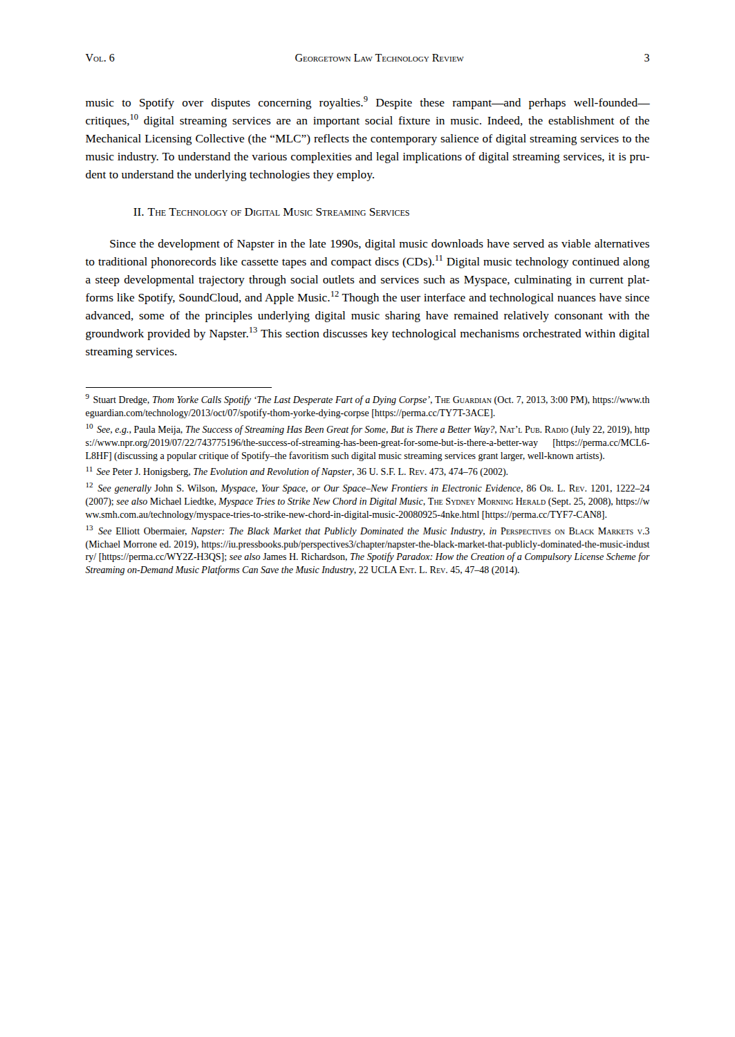Vol. 6 Georgetown Law Technology Review 3
music to Spotify over disputes concerning royalties.9 Despite these rampant—and perhaps well-founded—critiques,10 digital streaming services are an important social fixture in music. Indeed, the establishment of the Mechanical Licensing Collective (the “MLC”) reflects the contemporary salience of digital streaming services to the music industry. To understand the various complexities and legal implications of digital streaming services, it is prudent to understand the underlying technologies they employ.
II. The Technology of Digital Music Streaming Services
Since the development of Napster in the late 1990s, digital music downloads have served as viable alternatives to traditional phonorecords like cassette tapes and compact discs (CDs).11 Digital music technology continued along a steep developmental trajectory through social outlets and services such as Myspace, culminating in current platforms like Spotify, SoundCloud, and Apple Music.12 Though the user interface and technological nuances have since advanced, some of the principles underlying digital music sharing have remained relatively consonant with the groundwork provided by Napster.13 This section discusses key technological mechanisms orchestrated within digital streaming services.
9 Stuart Dredge, Thom Yorke Calls Spotify ‘The Last Desperate Fart of a Dying Corpse’, The Guardian (Oct. 7, 2013, 3:00 PM), https://www.theguardian.com/technology/2013/oct/07/spotify-thom-yorke-dying-corpse [https://perma.cc/TY7T-3ACE].
10 See, e.g., Paula Meija, The Success of Streaming Has Been Great for Some, But is There a Better Way?, Nat’l Pub. Radio (July 22, 2019), https://www.npr.org/2019/07/22/743775196/the-success-of-streaming-has-been-great-for-some-but-is-there-a-better-way [https://perma.cc/MCL6-L8HF] (discussing a popular critique of Spotify–the favoritism such digital music streaming services grant larger, well-known artists).
11 See Peter J. Honigsberg, The Evolution and Revolution of Napster, 36 U. S.F. L. Rev. 473, 474–76 (2002).
12 See generally John S. Wilson, Myspace, Your Space, or Our Space–New Frontiers in Electronic Evidence, 86 Or. L. Rev. 1201, 1222–24 (2007); see also Michael Liedtke, Myspace Tries to Strike New Chord in Digital Music, The Sydney Morning Herald (Sept. 25, 2008), https://www.smh.com.au/technology/myspace-tries-to-strike-new-chord-in-digital-music-20080925-4nke.html [https://perma.cc/TYF7-CAN8].
13 See Elliott Obermaier, Napster: The Black Market that Publicly Dominated the Music Industry, in Perspectives on Black Markets v.3 (Michael Morrone ed. 2019), https://iu.pressbooks.pub/perspectives3/chapter/napster-the-black-market-that-publicly-dominated-the-music-industry/ [https://perma.cc/WY2Z-H3QS]; see also James H. Richardson, The Spotify Paradox: How the Creation of a Compulsory License Scheme for Streaming on-Demand Music Platforms Can Save the Music Industry, 22 UCLA Ent. L. Rev. 45, 47–48 (2014).